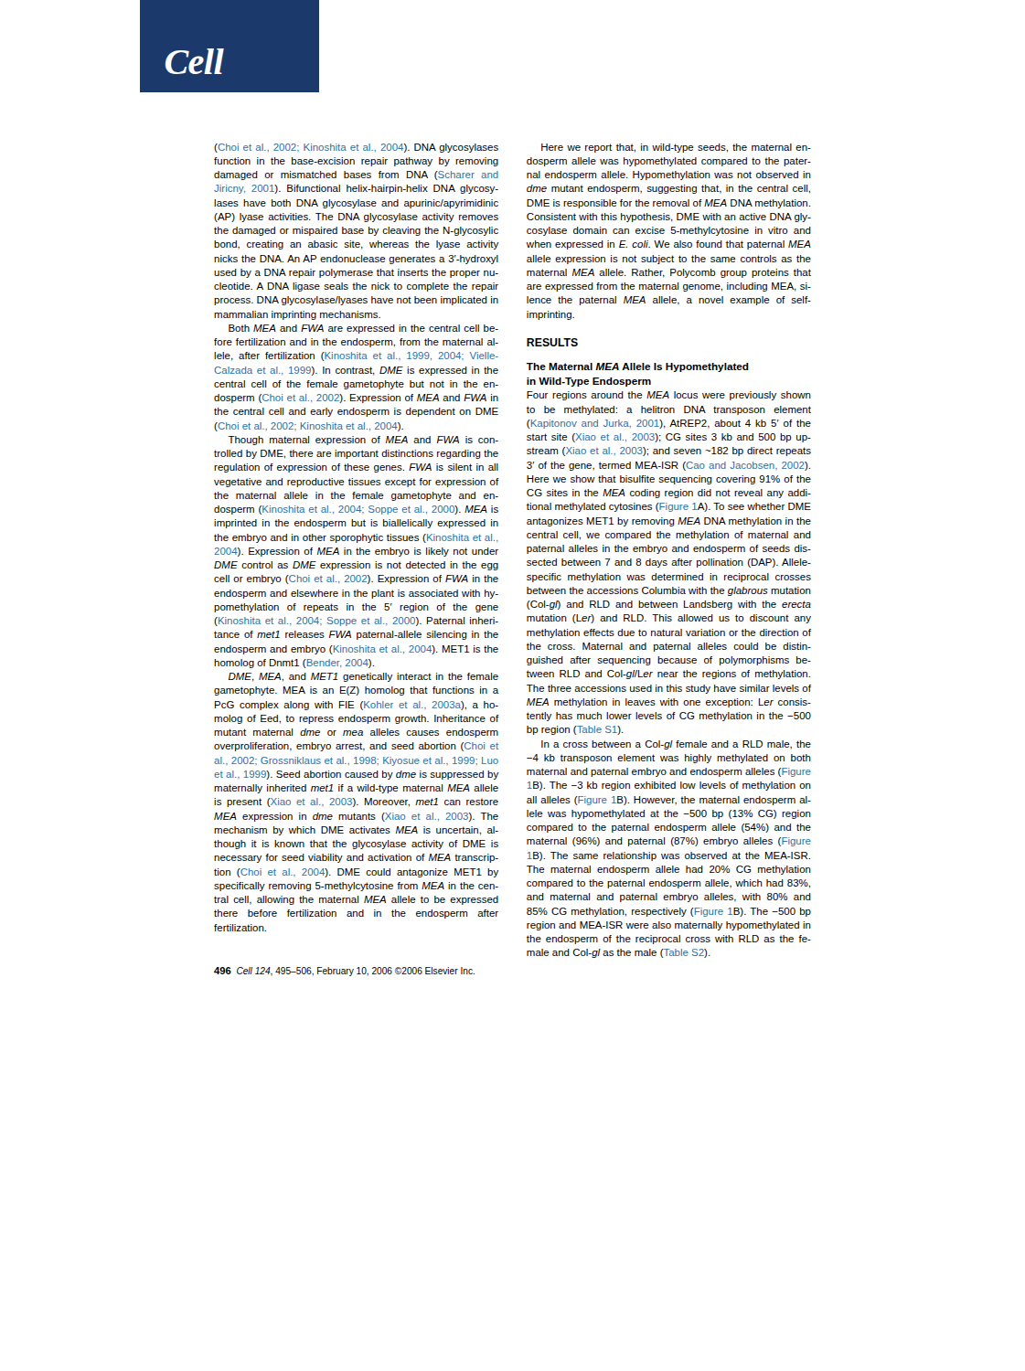Cell
(Choi et al., 2002; Kinoshita et al., 2004). DNA glycosylases function in the base-excision repair pathway by removing damaged or mismatched bases from DNA (Scharer and Jiricny, 2001). Bifunctional helix-hairpin-helix DNA glycosylases have both DNA glycosylase and apurinic/apyrimidinic (AP) lyase activities. The DNA glycosylase activity removes the damaged or mispaired base by cleaving the N-glycosylic bond, creating an abasic site, whereas the lyase activity nicks the DNA. An AP endonuclease generates a 3′-hydroxyl used by a DNA repair polymerase that inserts the proper nucleotide. A DNA ligase seals the nick to complete the repair process. DNA glycosylase/lyases have not been implicated in mammalian imprinting mechanisms.
Both MEA and FWA are expressed in the central cell before fertilization and in the endosperm, from the maternal allele, after fertilization (Kinoshita et al., 1999, 2004; Vielle-Calzada et al., 1999). In contrast, DME is expressed in the central cell of the female gametophyte but not in the endosperm (Choi et al., 2002). Expression of MEA and FWA in the central cell and early endosperm is dependent on DME (Choi et al., 2002; Kinoshita et al., 2004).
Though maternal expression of MEA and FWA is controlled by DME, there are important distinctions regarding the regulation of expression of these genes. FWA is silent in all vegetative and reproductive tissues except for expression of the maternal allele in the female gametophyte and endosperm (Kinoshita et al., 2004; Soppe et al., 2000). MEA is imprinted in the endosperm but is biallelically expressed in the embryo and in other sporophytic tissues (Kinoshita et al., 2004). Expression of MEA in the embryo is likely not under DME control as DME expression is not detected in the egg cell or embryo (Choi et al., 2002). Expression of FWA in the endosperm and elsewhere in the plant is associated with hypomethylation of repeats in the 5′ region of the gene (Kinoshita et al., 2004; Soppe et al., 2000). Paternal inheritance of met1 releases FWA paternal-allele silencing in the endosperm and embryo (Kinoshita et al., 2004). MET1 is the homolog of Dnmt1 (Bender, 2004).
DME, MEA, and MET1 genetically interact in the female gametophyte. MEA is an E(Z) homolog that functions in a PcG complex along with FIE (Kohler et al., 2003a), a homolog of Eed, to repress endosperm growth. Inheritance of mutant maternal dme or mea alleles causes endosperm overproliferation, embryo arrest, and seed abortion (Choi et al., 2002; Grossniklaus et al., 1998; Kiyosue et al., 1999; Luo et al., 1999). Seed abortion caused by dme is suppressed by maternally inherited met1 if a wild-type maternal MEA allele is present (Xiao et al., 2003). Moreover, met1 can restore MEA expression in dme mutants (Xiao et al., 2003). The mechanism by which DME activates MEA is uncertain, although it is known that the glycosylase activity of DME is necessary for seed viability and activation of MEA transcription (Choi et al., 2004). DME could antagonize MET1 by specifically removing 5-methylcytosine from MEA in the central cell, allowing the maternal MEA allele to be expressed there before fertilization and in the endosperm after fertilization.
Here we report that, in wild-type seeds, the maternal endosperm allele was hypomethylated compared to the paternal endosperm allele. Hypomethylation was not observed in dme mutant endosperm, suggesting that, in the central cell, DME is responsible for the removal of MEA DNA methylation. Consistent with this hypothesis, DME with an active DNA glycosylase domain can excise 5-methylcytosine in vitro and when expressed in E. coli. We also found that paternal MEA allele expression is not subject to the same controls as the maternal MEA allele. Rather, Polycomb group proteins that are expressed from the maternal genome, including MEA, silence the paternal MEA allele, a novel example of self-imprinting.
RESULTS
The Maternal MEA Allele Is Hypomethylated
in Wild-Type Endosperm
Four regions around the MEA locus were previously shown to be methylated: a helitron DNA transposon element (Kapitonov and Jurka, 2001), AtREP2, about 4 kb 5′ of the start site (Xiao et al., 2003); CG sites 3 kb and 500 bp upstream (Xiao et al., 2003); and seven ~182 bp direct repeats 3′ of the gene, termed MEA-ISR (Cao and Jacobsen, 2002). Here we show that bisulfite sequencing covering 91% of the CG sites in the MEA coding region did not reveal any additional methylated cytosines (Figure 1 A). To see whether DME antagonizes MET1 by removing MEA DNA methylation in the central cell, we compared the methylation of maternal and paternal alleles in the embryo and endosperm of seeds dissected between 7 and 8 days after pollination (DAP). Allele-specific methylation was determined in reciprocal crosses between the accessions Columbia with the glabrous mutation (Col-gl) and RLD and between Landsberg with the erecta mutation (Ler) and RLD. This allowed us to discount any methylation effects due to natural variation or the direction of the cross. Maternal and paternal alleles could be distinguished after sequencing because of polymorphisms between RLD and Col-gl/Ler near the regions of methylation. The three accessions used in this study have similar levels of MEA methylation in leaves with one exception: Ler consistently has much lower levels of CG methylation in the −500 bp region (Table S1).
In a cross between a Col-gl female and a RLD male, the −4 kb transposon element was highly methylated on both maternal and paternal embryo and endosperm alleles (Figure 1 B). The −3 kb region exhibited low levels of methylation on all alleles (Figure 1 B). However, the maternal endosperm allele was hypomethylated at the −500 bp (13% CG) region compared to the paternal endosperm allele (54%) and the maternal (96%) and paternal (87%) embryo alleles (Figure 1 B). The same relationship was observed at the MEA-ISR. The maternal endosperm allele had 20% CG methylation compared to the paternal endosperm allele, which had 83%, and maternal and paternal embryo alleles, with 80% and 85% CG methylation, respectively (Figure 1 B). The −500 bp region and MEA-ISR were also maternally hypomethylated in the endosperm of the reciprocal cross with RLD as the female and Col-gl as the male (Table S2).
496 Cell 124, 495–506, February 10, 2006 ©2006 Elsevier Inc.